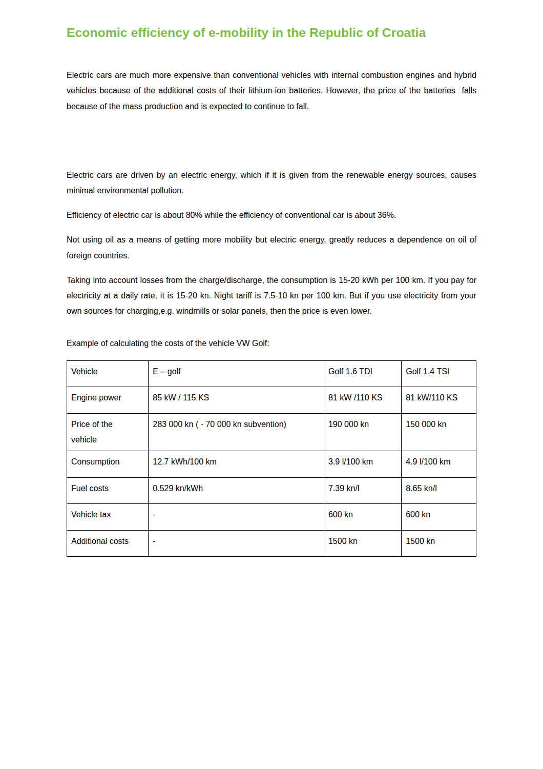Economic efficiency of e-mobility in the Republic of Croatia
Electric cars are much more expensive than conventional vehicles with internal combustion engines and hybrid vehicles because of the additional costs of their lithium-ion batteries. However, the price of the batteries falls because of the mass production and is expected to continue to fall.
Electric cars are driven by an electric energy, which if it is given from the renewable energy sources, causes minimal environmental pollution.
Efficiency of electric car is about 80% while the efficiency of conventional car is about 36%.
Not using oil as a means of getting more mobility but electric energy, greatly reduces a dependence on oil of foreign countries.
Taking into account losses from the charge/discharge, the consumption is 15-20 kWh per 100 km. If you pay for electricity at a daily rate, it is 15-20 kn. Night tariff is 7.5-10 kn per 100 km. But if you use electricity from your own sources for charging,e.g. windmills or solar panels, then the price is even lower.
Example of calculating the costs of the vehicle VW Golf:
| Vehicle | E – golf | Golf 1.6 TDI | Golf 1.4 TSI |
| Engine power | 85 kW / 115 KS | 81 kW /110 KS | 81 kW/110 KS |
| Price of the vehicle | 283 000 kn ( - 70 000 kn subvention) | 190 000 kn | 150 000 kn |
| Consumption | 12.7 kWh/100 km | 3.9 l/100 km | 4.9 l/100 km |
| Fuel costs | 0.529 kn/kWh | 7.39 kn/l | 8.65 kn/l |
| Vehicle tax | - | 600 kn | 600 kn |
| Additional costs | - | 1500 kn | 1500 kn |